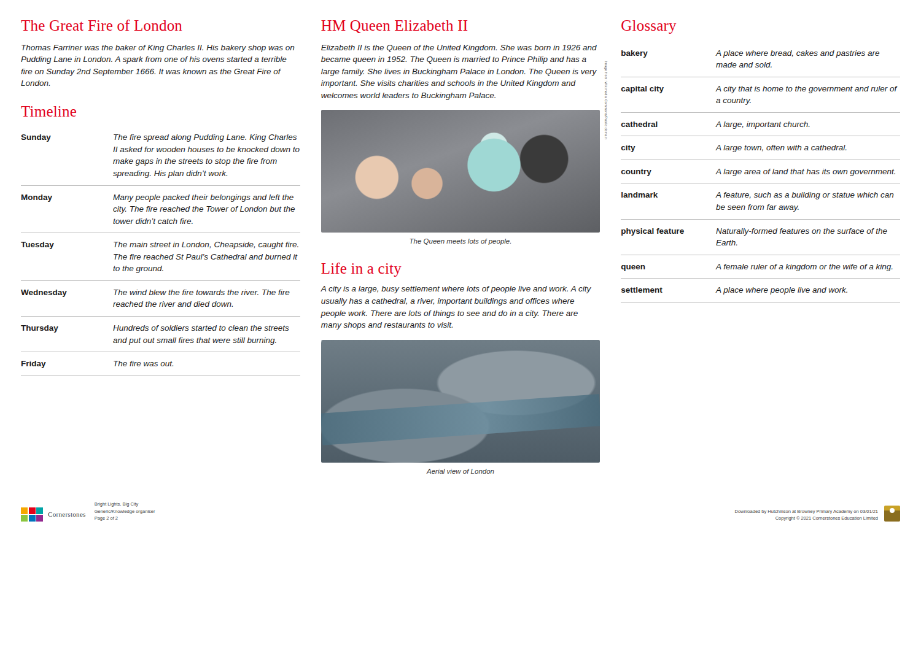The Great Fire of London
Thomas Farriner was the baker of King Charles II. His bakery shop was on Pudding Lane in London. A spark from one of his ovens started a terrible fire on Sunday 2nd September 1666. It was known as the Great Fire of London.
Timeline
| Sunday | The fire spread along Pudding Lane. King Charles II asked for wooden houses to be knocked down to make gaps in the streets to stop the fire from spreading. His plan didn’t work. |
| Monday | Many people packed their belongings and left the city. The fire reached the Tower of London but the tower didn’t catch fire. |
| Tuesday | The main street in London, Cheapside, caught fire. The fire reached St Paul’s Cathedral and burned it to the ground. |
| Wednesday | The wind blew the fire towards the river. The fire reached the river and died down. |
| Thursday | Hundreds of soldiers started to clean the streets and put out small fires that were still burning. |
| Friday | The fire was out. |
HM Queen Elizabeth II
Elizabeth II is the Queen of the United Kingdom. She was born in 1926 and became queen in 1952. The Queen is married to Prince Philip and has a large family. She lives in Buckingham Palace in London. The Queen is very important. She visits charities and schools in the United Kingdom and welcomes world leaders to Buckingham Palace.
Image from: Wikimedia Commons/Public domain
The Queen meets lots of people.
Life in a city
A city is a large, busy settlement where lots of people live and work. A city usually has a cathedral, a river, important buildings and offices where people work. There are lots of things to see and do in a city. There are many shops and restaurants to visit.
Aerial view of London
Glossary
| bakery | A place where bread, cakes and pastries are made and sold. |
| capital city | A city that is home to the government and ruler of a country. |
| cathedral | A large, important church. |
| city | A large town, often with a cathedral. |
| country | A large area of land that has its own government. |
| landmark | A feature, such as a building or statue which can be seen from far away. |
| physical feature | Naturally-formed features on the surface of the Earth. |
| queen | A female ruler of a kingdom or the wife of a king. |
| settlement | A place where people live and work. |
Cornerstones
Bright Lights, Big City
Generic/Knowledge organiser
Page 2 of 2
Downloaded by Hutchinson at Browney Primary Academy on 03/01/21
Copyright © 2021 Cornerstones Education Limited